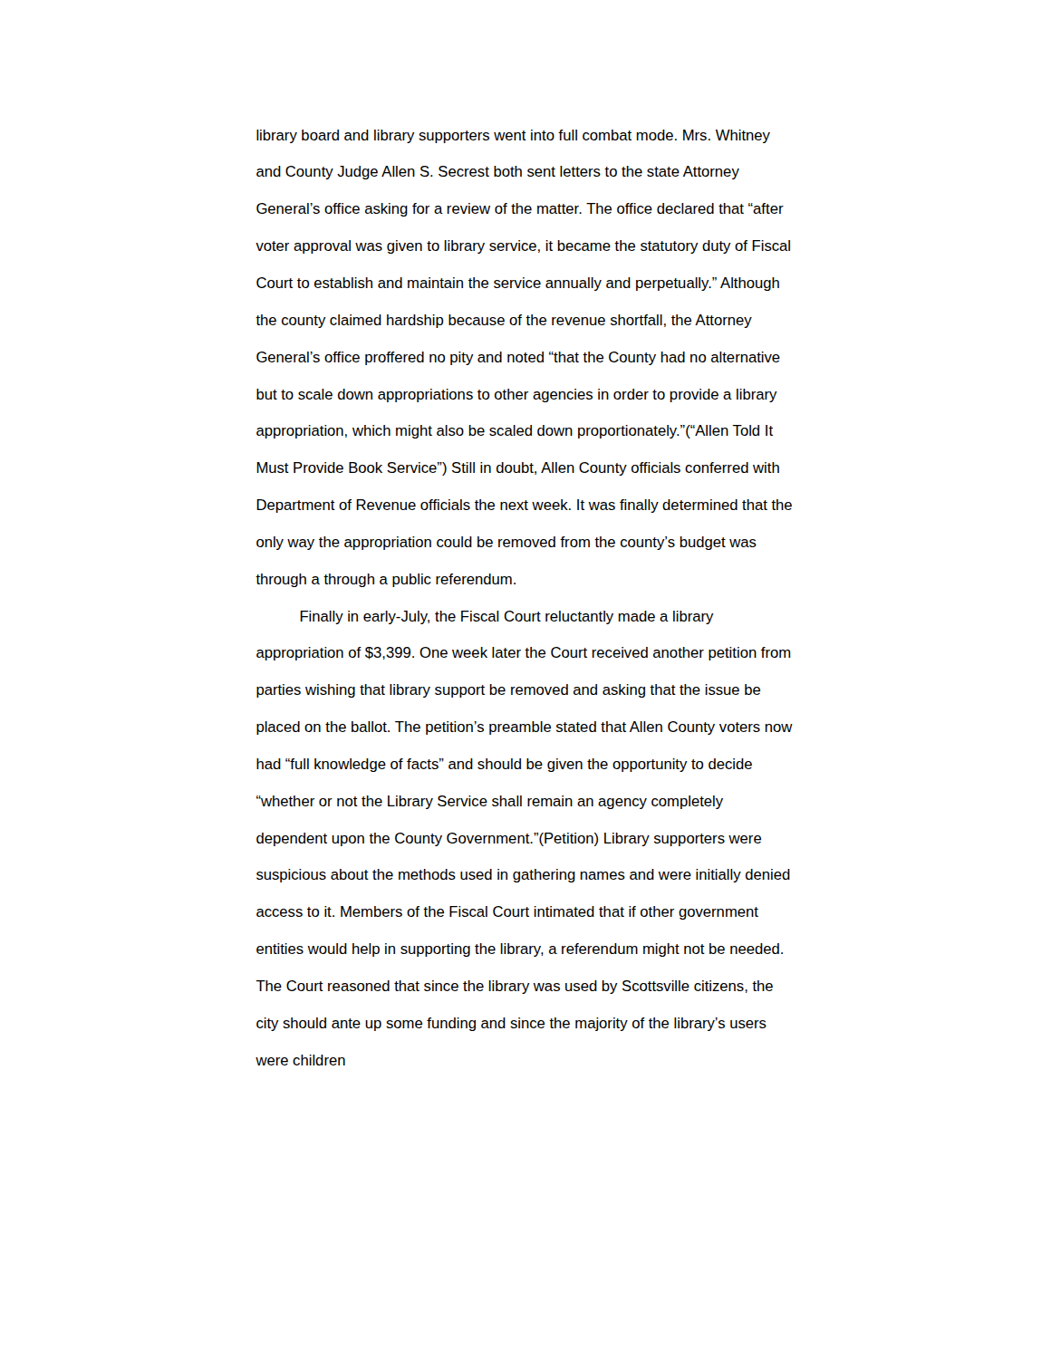library board and library supporters went into full combat mode. Mrs. Whitney and County Judge Allen S. Secrest both sent letters to the state Attorney General’s office asking for a review of the matter. The office declared that “after voter approval was given to library service, it became the statutory duty of Fiscal Court to establish and maintain the service annually and perpetually.” Although the county claimed hardship because of the revenue shortfall, the Attorney General’s office proffered no pity and noted “that the County had no alternative but to scale down appropriations to other agencies in order to provide a library appropriation, which might also be scaled down proportionately.”(“Allen Told It Must Provide Book Service”) Still in doubt, Allen County officials conferred with Department of Revenue officials the next week. It was finally determined that the only way the appropriation could be removed from the county’s budget was through a through a public referendum.
Finally in early-July, the Fiscal Court reluctantly made a library appropriation of $3,399. One week later the Court received another petition from parties wishing that library support be removed and asking that the issue be placed on the ballot. The petition’s preamble stated that Allen County voters now had “full knowledge of facts” and should be given the opportunity to decide “whether or not the Library Service shall remain an agency completely dependent upon the County Government.”(Petition) Library supporters were suspicious about the methods used in gathering names and were initially denied access to it. Members of the Fiscal Court intimated that if other government entities would help in supporting the library, a referendum might not be needed. The Court reasoned that since the library was used by Scottsville citizens, the city should ante up some funding and since the majority of the library’s users were children